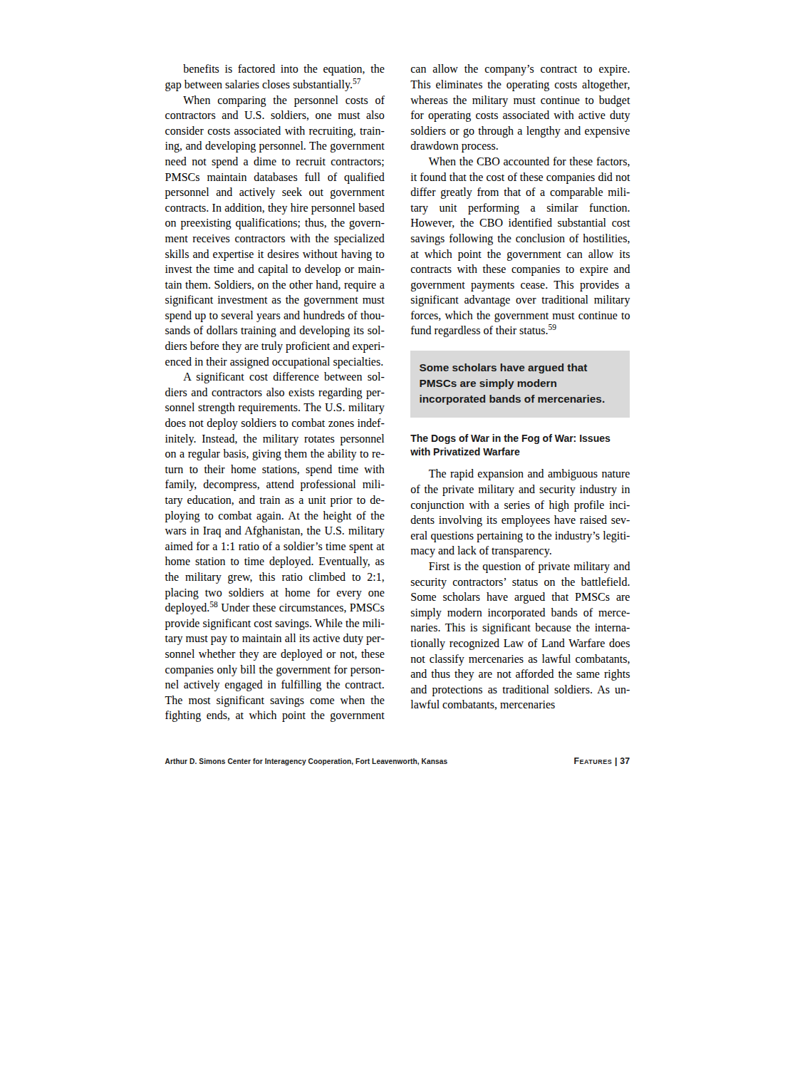benefits is factored into the equation, the gap between salaries closes substantially.57
When comparing the personnel costs of contractors and U.S. soldiers, one must also consider costs associated with recruiting, training, and developing personnel. The government need not spend a dime to recruit contractors; PMSCs maintain databases full of qualified personnel and actively seek out government contracts. In addition, they hire personnel based on preexisting qualifications; thus, the government receives contractors with the specialized skills and expertise it desires without having to invest the time and capital to develop or maintain them. Soldiers, on the other hand, require a significant investment as the government must spend up to several years and hundreds of thousands of dollars training and developing its soldiers before they are truly proficient and experienced in their assigned occupational specialties.
A significant cost difference between soldiers and contractors also exists regarding personnel strength requirements. The U.S. military does not deploy soldiers to combat zones indefinitely. Instead, the military rotates personnel on a regular basis, giving them the ability to return to their home stations, spend time with family, decompress, attend professional military education, and train as a unit prior to deploying to combat again. At the height of the wars in Iraq and Afghanistan, the U.S. military aimed for a 1:1 ratio of a soldier’s time spent at home station to time deployed. Eventually, as the military grew, this ratio climbed to 2:1, placing two soldiers at home for every one deployed.58 Under these circumstances, PMSCs provide significant cost savings. While the military must pay to maintain all its active duty personnel whether they are deployed or not, these companies only bill the government for personnel actively engaged in fulfilling the contract. The most significant savings come when the fighting ends, at which point the government can allow the company’s contract to expire. This eliminates the operating costs altogether, whereas the military must continue to budget for operating costs associated with active duty soldiers or go through a lengthy and expensive drawdown process.
When the CBO accounted for these factors, it found that the cost of these companies did not differ greatly from that of a comparable military unit performing a similar function. However, the CBO identified substantial cost savings following the conclusion of hostilities, at which point the government can allow its contracts with these companies to expire and government payments cease. This provides a significant advantage over traditional military forces, which the government must continue to fund regardless of their status.59
Some scholars have argued that PMSCs are simply modern incorporated bands of mercenaries.
The Dogs of War in the Fog of War: Issues with Privatized Warfare
The rapid expansion and ambiguous nature of the private military and security industry in conjunction with a series of high profile incidents involving its employees have raised several questions pertaining to the industry’s legitimacy and lack of transparency.
First is the question of private military and security contractors’ status on the battlefield. Some scholars have argued that PMSCs are simply modern incorporated bands of mercenaries. This is significant because the internationally recognized Law of Land Warfare does not classify mercenaries as lawful combatants, and thus they are not afforded the same rights and protections as traditional soldiers. As unlawful combatants, mercenaries
Arthur D. Simons Center for Interagency Cooperation, Fort Leavenworth, Kansas
Features | 37